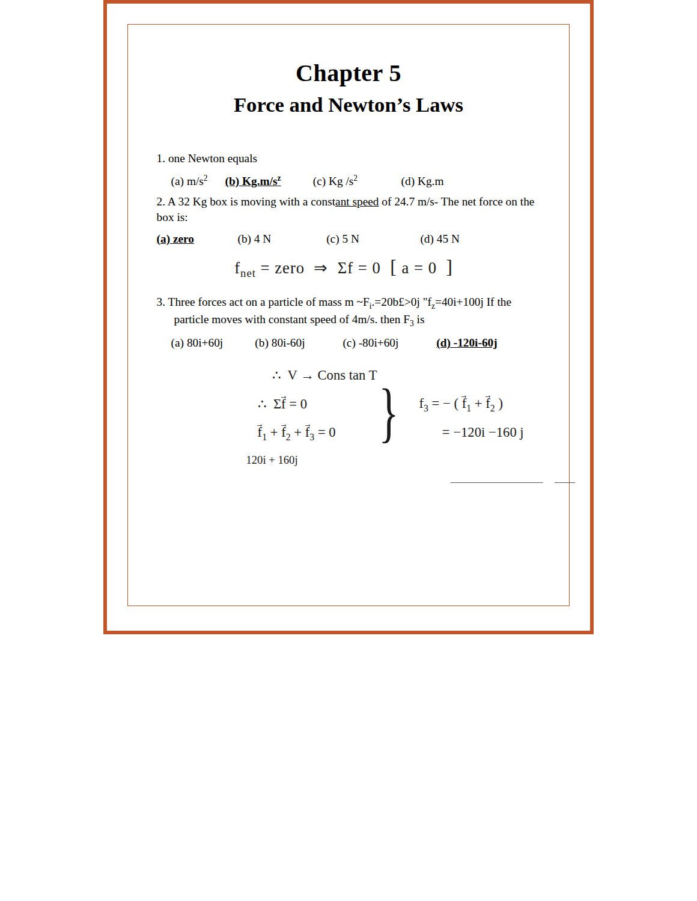Chapter 5
Force and Newton’s Laws
1. one Newton equals
(a) m/s2 (b) Kg.m/sz (c) Kg /s2 (d) Kg.m
2. A 32 Kg box is moving with a constant speed of 24.7 m/s- The net force on the box is:
(a) zero (b) 4 N (c) 5 N (d) 45 N
fnet = zero ⇒ Σf = 0 [ a = 0 ]
3. Three forces act on a particle of mass m ~Fi.=20b£>0j "fz=40i+100j If the
particle moves with constant speed of 4m/s. then F3 is
(a) 80i+60j (b) 80i-60j (c) -80i+60j (d) -120i-60j
∴ V → Cons tan T
∴ Σf = 0
f1 + f2 + f3 = 0
120i + 160j
}
f3 = − ( f1 + f2 )
= −120i −160 j